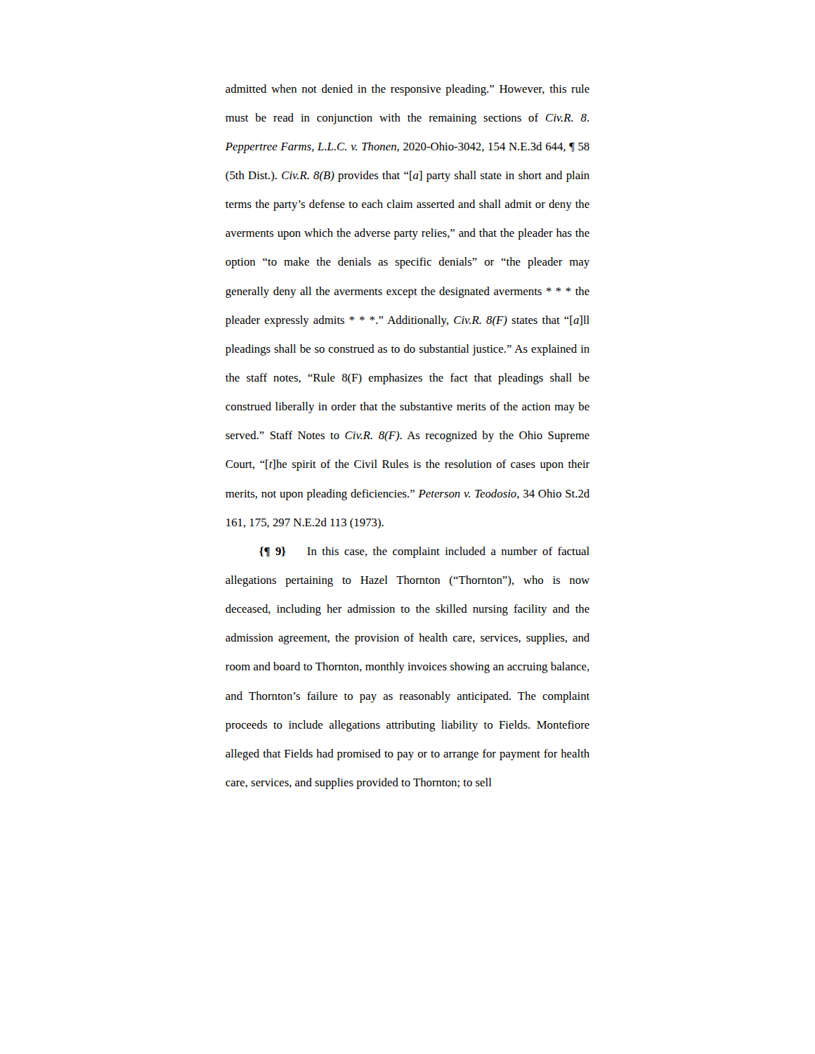admitted when not denied in the responsive pleading.” However, this rule must be read in conjunction with the remaining sections of Civ.R. 8. Peppertree Farms, L.L.C. v. Thonen, 2020-Ohio-3042, 154 N.E.3d 644, ¶ 58 (5th Dist.). Civ.R. 8(B) provides that “[a] party shall state in short and plain terms the party’s defense to each claim asserted and shall admit or deny the averments upon which the adverse party relies,” and that the pleader has the option “to make the denials as specific denials” or “the pleader may generally deny all the averments except the designated averments * * * the pleader expressly admits * * *.” Additionally, Civ.R. 8(F) states that “[a]ll pleadings shall be so construed as to do substantial justice.” As explained in the staff notes, “Rule 8(F) emphasizes the fact that pleadings shall be construed liberally in order that the substantive merits of the action may be served.” Staff Notes to Civ.R. 8(F). As recognized by the Ohio Supreme Court, “[t]he spirit of the Civil Rules is the resolution of cases upon their merits, not upon pleading deficiencies.” Peterson v. Teodosio, 34 Ohio St.2d 161, 175, 297 N.E.2d 113 (1973).
{¶ 9} In this case, the complaint included a number of factual allegations pertaining to Hazel Thornton (“Thornton”), who is now deceased, including her admission to the skilled nursing facility and the admission agreement, the provision of health care, services, supplies, and room and board to Thornton, monthly invoices showing an accruing balance, and Thornton’s failure to pay as reasonably anticipated. The complaint proceeds to include allegations attributing liability to Fields. Montefiore alleged that Fields had promised to pay or to arrange for payment for health care, services, and supplies provided to Thornton; to sell